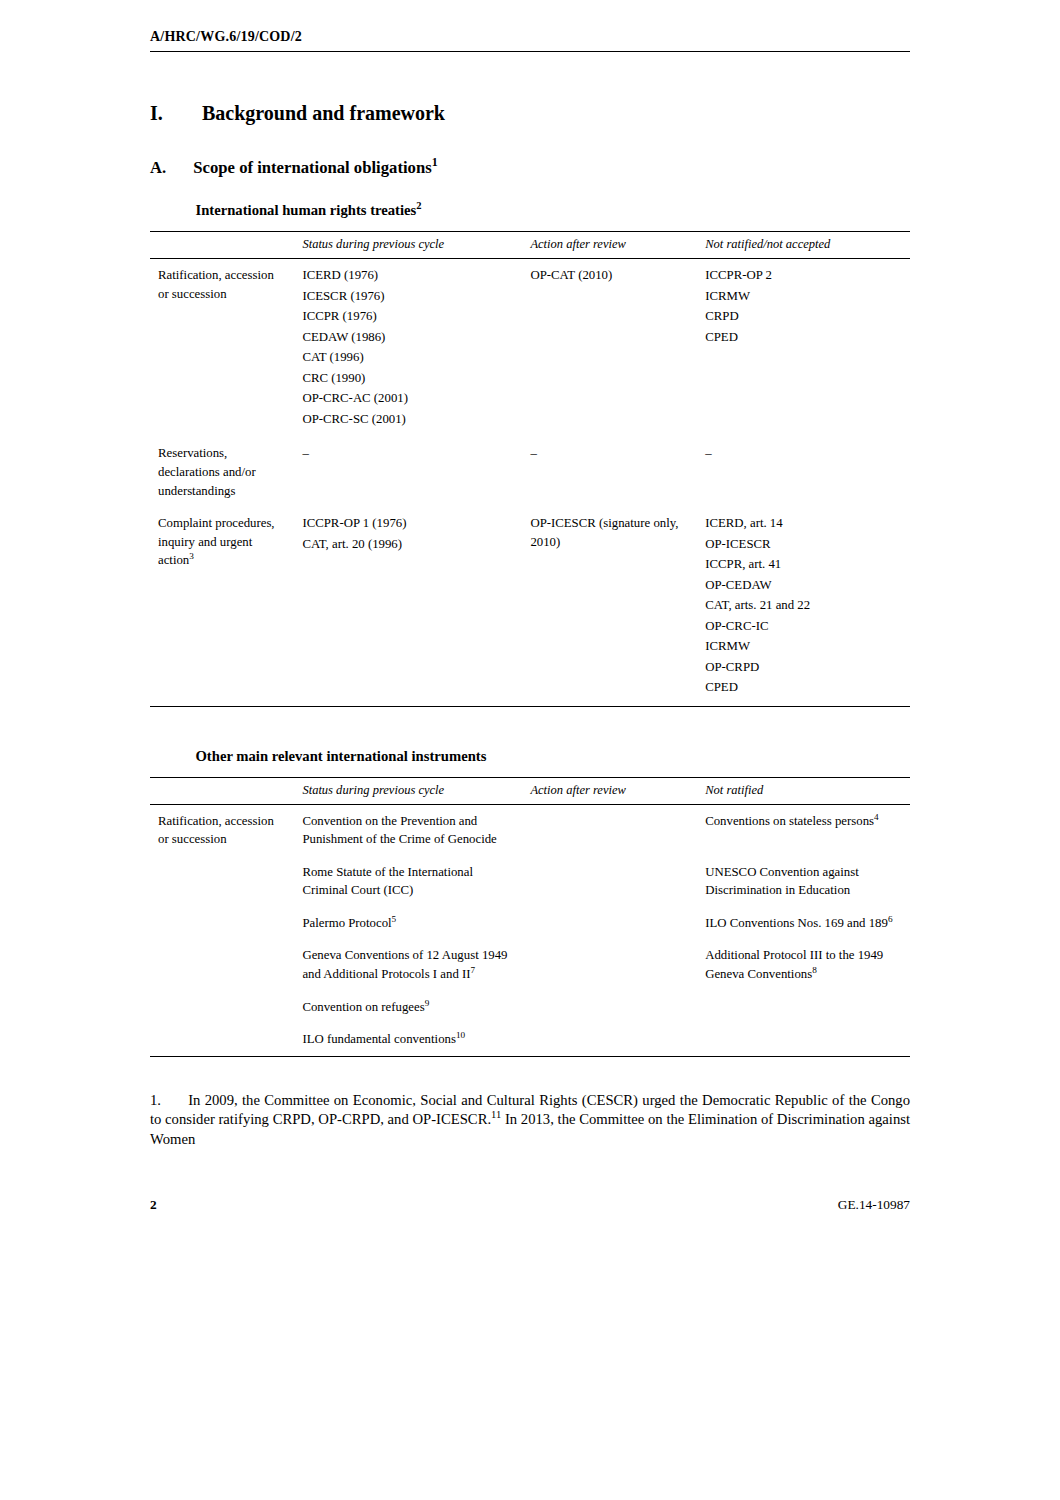A/HRC/WG.6/19/COD/2
I. Background and framework
A. Scope of international obligations1
International human rights treaties2
| | Status during previous cycle | Action after review | Not ratified/not accepted |
| --- | --- | --- | --- |
| Ratification, accession or succession | ICERD (1976) ICESCR (1976) ICCPR (1976) CEDAW (1986) CAT (1996) CRC (1990) OP-CRC-AC (2001) OP-CRC-SC (2001) | OP-CAT (2010) | ICCPR-OP 2 ICRMW CRPD CPED |
| Reservations, declarations and/or understandings | – | – | – |
| Complaint procedures, inquiry and urgent action 3 | ICCPR-OP 1 (1976) CAT, art. 20 (1996) | OP-ICESCR (signature only, 2010) | ICERD, art. 14 OP-ICESCR ICCPR, art. 41 OP-CEDAW CAT, arts. 21 and 22 OP-CRC-IC ICRMW OP-CRPD CPED |
Other main relevant international instruments
| | Status during previous cycle | Action after review | Not ratified |
| --- | --- | --- | --- |
| Ratification, accession or succession | Convention on the Prevention and Punishment of the Crime of Genocide | | Conventions on stateless persons 4 |
| | Rome Statute of the International Criminal Court (ICC) | | UNESCO Convention against Discrimination in Education |
| | Palermo Protocol 5 | | ILO Conventions Nos. 169 and 189 6 |
| | Geneva Conventions of 12 August 1949 and Additional Protocols I and II 7 | | Additional Protocol III to the 1949 Geneva Conventions 8 |
| | Convention on refugees 9 | | |
| | ILO fundamental conventions 10 | | |
1. In 2009, the Committee on Economic, Social and Cultural Rights (CESCR) urged the Democratic Republic of the Congo to consider ratifying CRPD, OP-CRPD, and OP-ICESCR.11 In 2013, the Committee on the Elimination of Discrimination against Women
2 GE.14-10987